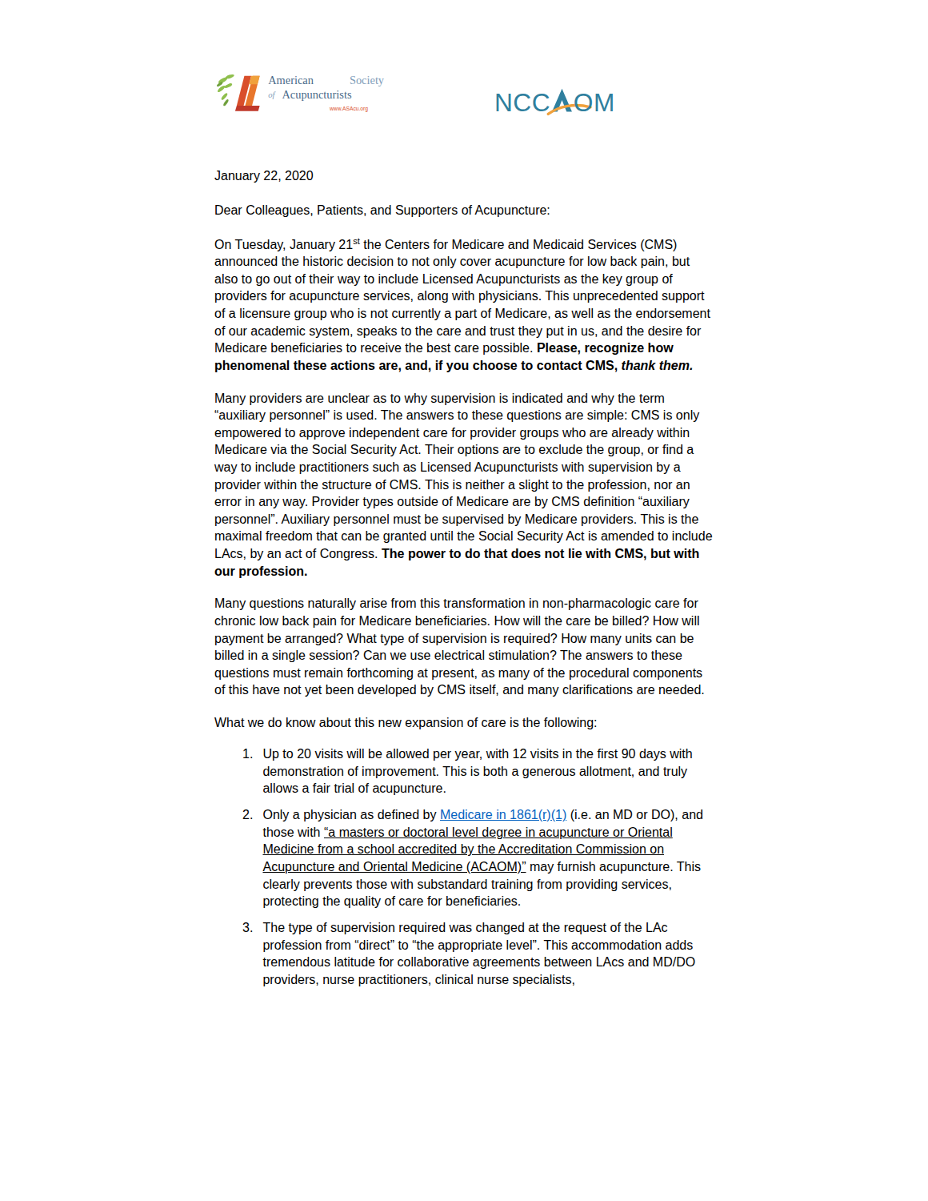American Society of Acupuncturists American Society of Acupuncturists www.ASAcu.org NCCAOM NCC OM
January 22, 2020
Dear Colleagues, Patients, and Supporters of Acupuncture:
On Tuesday, January 21st the Centers for Medicare and Medicaid Services (CMS) announced the historic decision to not only cover acupuncture for low back pain, but also to go out of their way to include Licensed Acupuncturists as the key group of providers for acupuncture services, along with physicians. This unprecedented support of a licensure group who is not currently a part of Medicare, as well as the endorsement of our academic system, speaks to the care and trust they put in us, and the desire for Medicare beneficiaries to receive the best care possible. Please, recognize how phenomenal these actions are, and, if you choose to contact CMS, thank them.
Many providers are unclear as to why supervision is indicated and why the term “auxiliary personnel” is used. The answers to these questions are simple: CMS is only empowered to approve independent care for provider groups who are already within Medicare via the Social Security Act. Their options are to exclude the group, or find a way to include practitioners such as Licensed Acupuncturists with supervision by a provider within the structure of CMS. This is neither a slight to the profession, nor an error in any way. Provider types outside of Medicare are by CMS definition “auxiliary personnel”. Auxiliary personnel must be supervised by Medicare providers. This is the maximal freedom that can be granted until the Social Security Act is amended to include LAcs, by an act of Congress. The power to do that does not lie with CMS, but with our profession.
Many questions naturally arise from this transformation in non-pharmacologic care for chronic low back pain for Medicare beneficiaries. How will the care be billed? How will payment be arranged? What type of supervision is required? How many units can be billed in a single session? Can we use electrical stimulation? The answers to these questions must remain forthcoming at present, as many of the procedural components of this have not yet been developed by CMS itself, and many clarifications are needed.
What we do know about this new expansion of care is the following:
Up to 20 visits will be allowed per year, with 12 visits in the first 90 days with demonstration of improvement. This is both a generous allotment, and truly allows a fair trial of acupuncture.
Only a physician as defined by Medicare in 1861(r)(1) (i.e. an MD or DO), and those with “a masters or doctoral level degree in acupuncture or Oriental Medicine from a school accredited by the Accreditation Commission on Acupuncture and Oriental Medicine (ACAOM)” may furnish acupuncture. This clearly prevents those with substandard training from providing services, protecting the quality of care for beneficiaries.
The type of supervision required was changed at the request of the LAc profession from “direct” to “the appropriate level”. This accommodation adds tremendous latitude for collaborative agreements between LAcs and MD/DO providers, nurse practitioners, clinical nurse specialists,